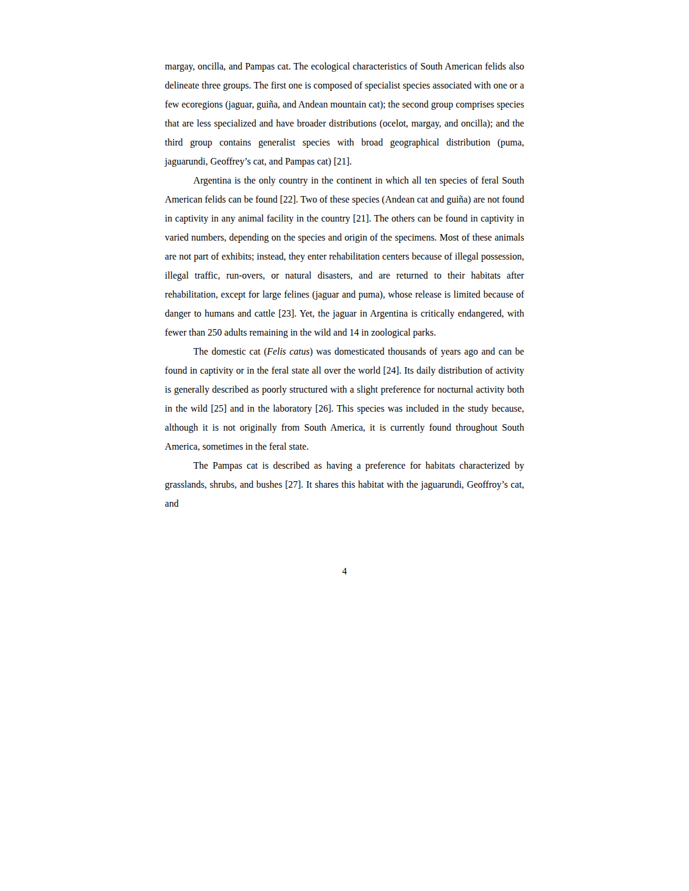margay, oncilla, and Pampas cat. The ecological characteristics of South American felids also delineate three groups. The first one is composed of specialist species associated with one or a few ecoregions (jaguar, guiña, and Andean mountain cat); the second group comprises species that are less specialized and have broader distributions (ocelot, margay, and oncilla); and the third group contains generalist species with broad geographical distribution (puma, jaguarundi, Geoffrey’s cat, and Pampas cat) [21].
Argentina is the only country in the continent in which all ten species of feral South American felids can be found [22]. Two of these species (Andean cat and guiña) are not found in captivity in any animal facility in the country [21]. The others can be found in captivity in varied numbers, depending on the species and origin of the specimens. Most of these animals are not part of exhibits; instead, they enter rehabilitation centers because of illegal possession, illegal traffic, run-overs, or natural disasters, and are returned to their habitats after rehabilitation, except for large felines (jaguar and puma), whose release is limited because of danger to humans and cattle [23]. Yet, the jaguar in Argentina is critically endangered, with fewer than 250 adults remaining in the wild and 14 in zoological parks.
The domestic cat (Felis catus) was domesticated thousands of years ago and can be found in captivity or in the feral state all over the world [24]. Its daily distribution of activity is generally described as poorly structured with a slight preference for nocturnal activity both in the wild [25] and in the laboratory [26]. This species was included in the study because, although it is not originally from South America, it is currently found throughout South America, sometimes in the feral state.
The Pampas cat is described as having a preference for habitats characterized by grasslands, shrubs, and bushes [27]. It shares this habitat with the jaguarundi, Geoffroy’s cat, and
4